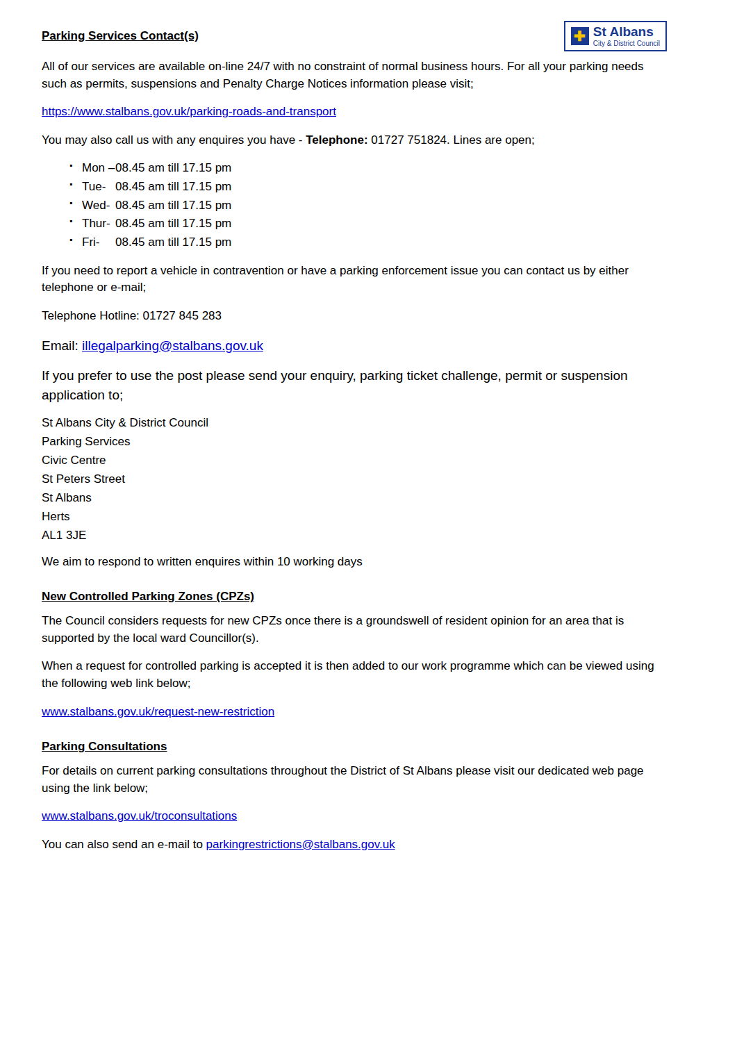✚St Albans City & District Council
Parking Services Contact(s)
All of our services are available on-line 24/7 with no constraint of normal business hours. For all your parking needs such as permits, suspensions and Penalty Charge Notices information please visit;
https://www.stalbans.gov.uk/parking-roads-and-transport
You may also call us with any enquires you have - Telephone: 01727 751824. Lines are open;
Mon –08.45 am till 17.15 pm
Tue-08.45 am till 17.15 pm
Wed-08.45 am till 17.15 pm
Thur-08.45 am till 17.15 pm
Fri-08.45 am till 17.15 pm
If you need to report a vehicle in contravention or have a parking enforcement issue you can contact us by either telephone or e-mail;
Telephone Hotline: 01727 845 283
Email: illegalparking@stalbans.gov.uk
If you prefer to use the post please send your enquiry, parking ticket challenge, permit or suspension application to;
St Albans City & District Council
Parking Services
Civic Centre
St Peters Street
St Albans
Herts
AL1 3JE
We aim to respond to written enquires within 10 working days
New Controlled Parking Zones (CPZs)
The Council considers requests for new CPZs once there is a groundswell of resident opinion for an area that is supported by the local ward Councillor(s).
When a request for controlled parking is accepted it is then added to our work programme which can be viewed using the following web link below;
www.stalbans.gov.uk/request-new-restriction
Parking Consultations
For details on current parking consultations throughout the District of St Albans please visit our dedicated web page using the link below;
www.stalbans.gov.uk/troconsultations
You can also send an e-mail to parkingrestrictions@stalbans.gov.uk